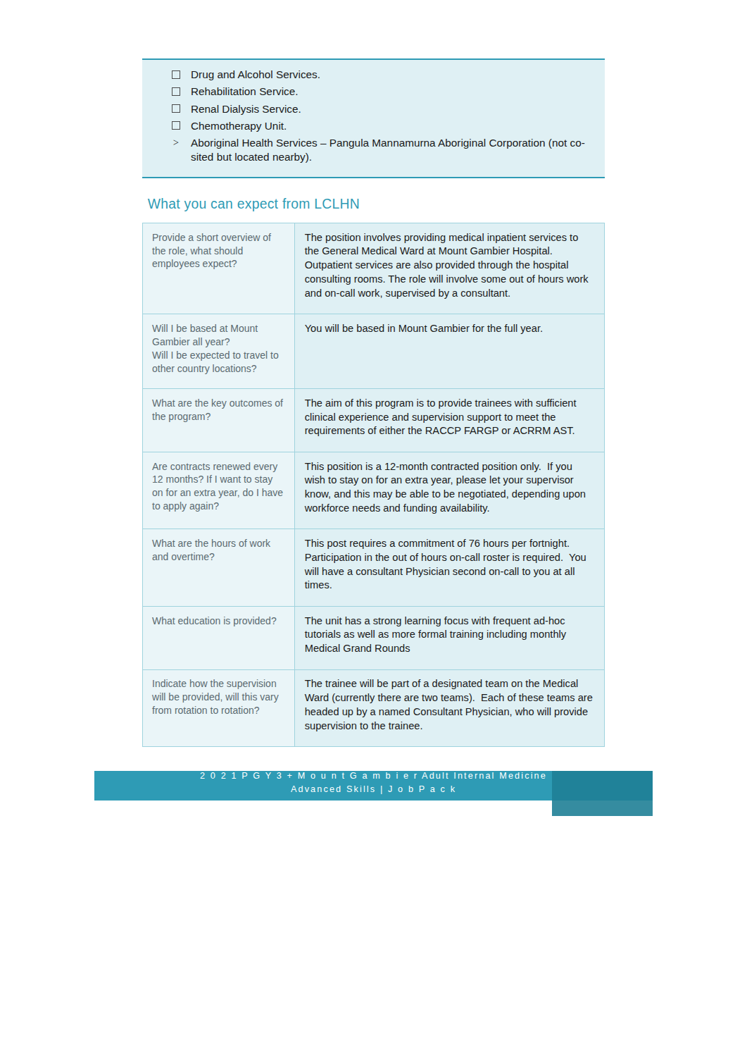Drug and Alcohol Services.
Rehabilitation Service.
Renal Dialysis Service.
Chemotherapy Unit.
>Aboriginal Health Services – Pangula Mannamurna Aboriginal Corporation (not co-sited but located nearby).
What you can expect from LCLHN
| Provide a short overview of the role, what should employees expect? | The position involves providing medical inpatient services to the General Medical Ward at Mount Gambier Hospital. Outpatient services are also provided through the hospital consulting rooms. The role will involve some out of hours work and on-call work, supervised by a consultant. |
| Will I be based at Mount Gambier all year? Will I be expected to travel to other country locations? | You will be based in Mount Gambier for the full year. |
| What are the key outcomes of the program? | The aim of this program is to provide trainees with sufficient clinical experience and supervision support to meet the requirements of either the RACCP FARGP or ACRRM AST. |
| Are contracts renewed every 12 months? If I want to stay on for an extra year, do I have to apply again? | This position is a 12-month contracted position only. If you wish to stay on for an extra year, please let your supervisor know, and this may be able to be negotiated, depending upon workforce needs and funding availability. |
| What are the hours of work and overtime? | This post requires a commitment of 76 hours per fortnight. Participation in the out of hours on-call roster is required. You will have a consultant Physician second on-call to you at all times. |
| What education is provided? | The unit has a strong learning focus with frequent ad-hoc tutorials as well as more formal training including monthly Medical Grand Rounds |
| Indicate how the supervision will be provided, will this vary from rotation to rotation? | The trainee will be part of a designated team on the Medical Ward (currently there are two teams). Each of these teams are headed up by a named Consultant Physician, who will provide supervision to the trainee. |
2 0 2 1 P G Y 3 + M o u n t G a m b i e r Adult Internal Medicine
Advanced Skills | J o b P a c k